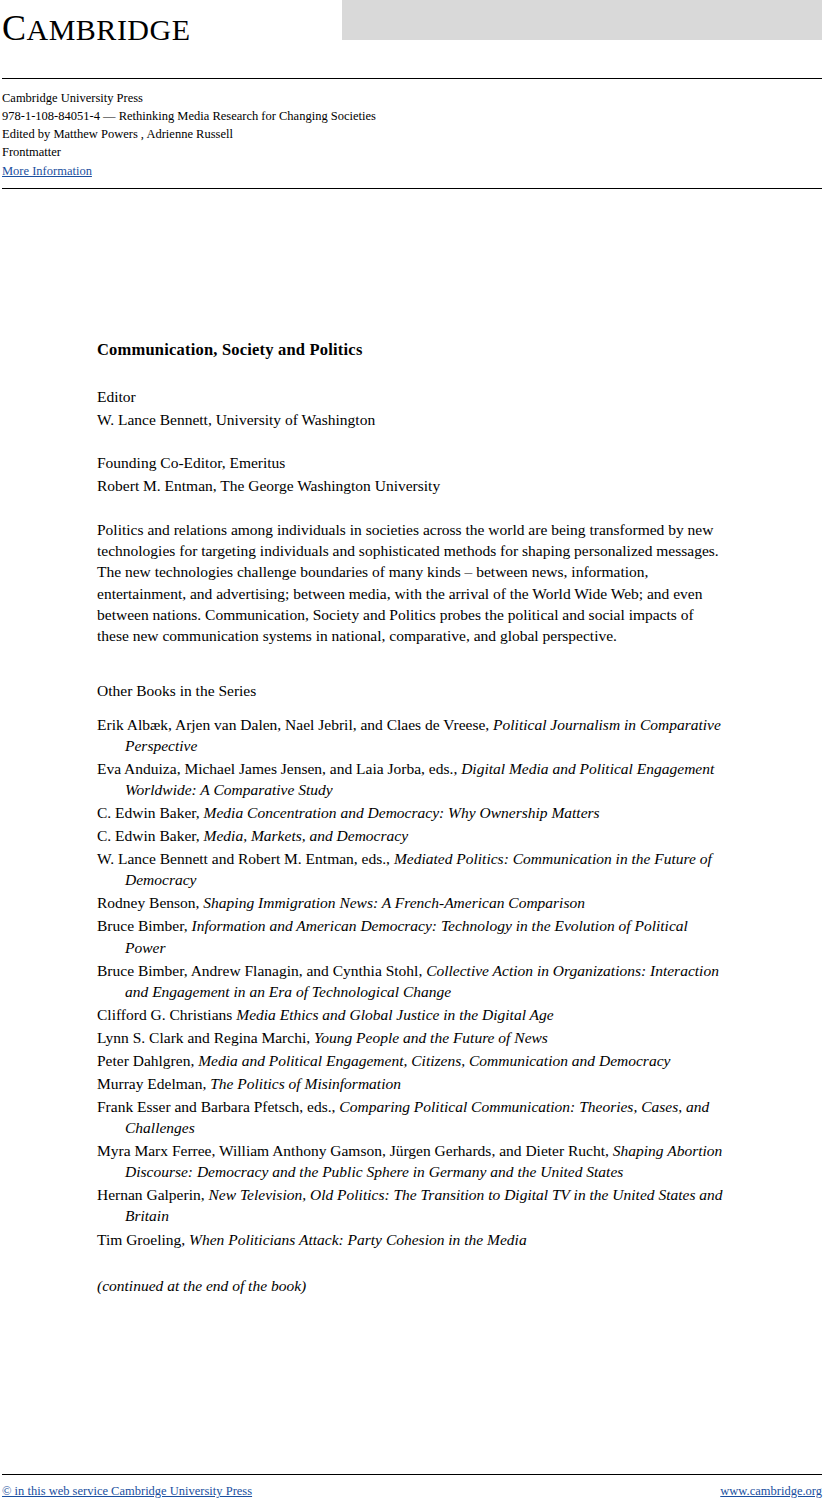CAMBRIDGE
Cambridge University Press
978-1-108-84051-4 — Rethinking Media Research for Changing Societies
Edited by Matthew Powers , Adrienne Russell
Frontmatter
More Information
Communication, Society and Politics
Editor
W. Lance Bennett, University of Washington
Founding Co-Editor, Emeritus
Robert M. Entman, The George Washington University
Politics and relations among individuals in societies across the world are being transformed by new technologies for targeting individuals and sophisticated methods for shaping personalized messages. The new technologies challenge boundaries of many kinds – between news, information, entertainment, and advertising; between media, with the arrival of the World Wide Web; and even between nations. Communication, Society and Politics probes the political and social impacts of these new communication systems in national, comparative, and global perspective.
Other Books in the Series
Erik Albæk, Arjen van Dalen, Nael Jebril, and Claes de Vreese, Political Journalism in Comparative Perspective
Eva Anduiza, Michael James Jensen, and Laia Jorba, eds., Digital Media and Political Engagement Worldwide: A Comparative Study
C. Edwin Baker, Media Concentration and Democracy: Why Ownership Matters
C. Edwin Baker, Media, Markets, and Democracy
W. Lance Bennett and Robert M. Entman, eds., Mediated Politics: Communication in the Future of Democracy
Rodney Benson, Shaping Immigration News: A French-American Comparison
Bruce Bimber, Information and American Democracy: Technology in the Evolution of Political Power
Bruce Bimber, Andrew Flanagin, and Cynthia Stohl, Collective Action in Organizations: Interaction and Engagement in an Era of Technological Change
Clifford G. Christians Media Ethics and Global Justice in the Digital Age
Lynn S. Clark and Regina Marchi, Young People and the Future of News
Peter Dahlgren, Media and Political Engagement, Citizens, Communication and Democracy
Murray Edelman, The Politics of Misinformation
Frank Esser and Barbara Pfetsch, eds., Comparing Political Communication: Theories, Cases, and Challenges
Myra Marx Ferree, William Anthony Gamson, Jürgen Gerhards, and Dieter Rucht, Shaping Abortion Discourse: Democracy and the Public Sphere in Germany and the United States
Hernan Galperin, New Television, Old Politics: The Transition to Digital TV in the United States and Britain
Tim Groeling, When Politicians Attack: Party Cohesion in the Media
(continued at the end of the book)
© in this web service Cambridge University Press
www.cambridge.org